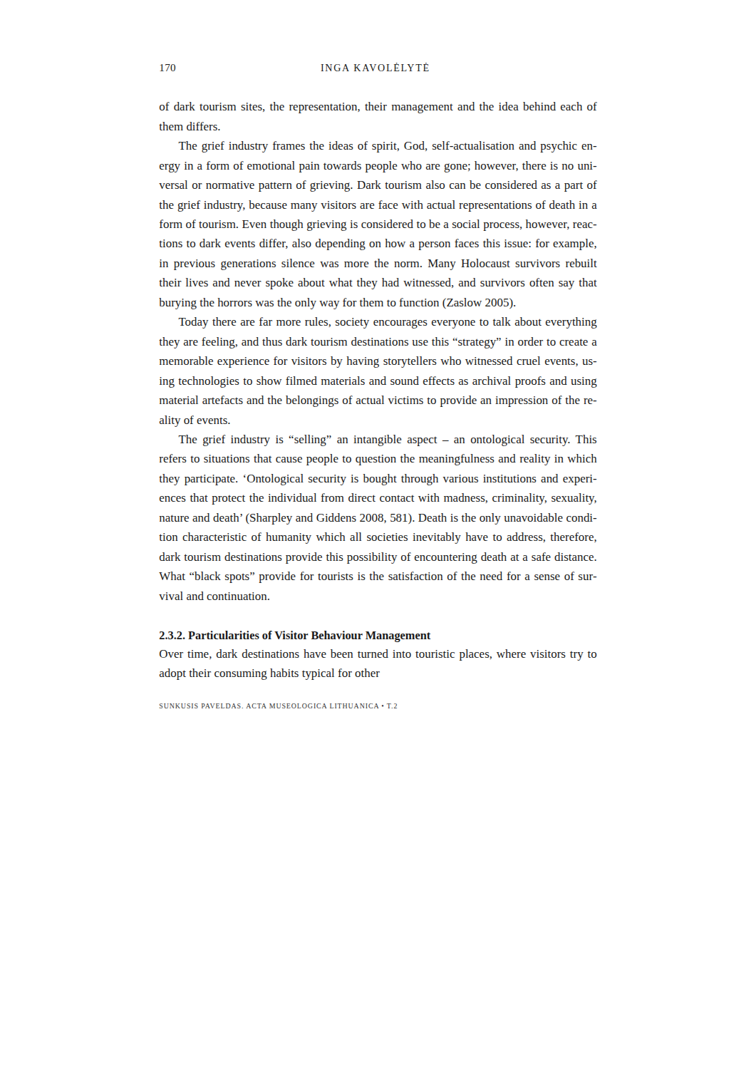170 Inga Kavolėlytė
of dark tourism sites, the representation, their management and the idea behind each of them differs.
The grief industry frames the ideas of spirit, God, self-actualisation and psychic energy in a form of emotional pain towards people who are gone; however, there is no universal or normative pattern of grieving. Dark tourism also can be considered as a part of the grief industry, because many visitors are face with actual representations of death in a form of tourism. Even though grieving is considered to be a social process, however, reactions to dark events differ, also depending on how a person faces this issue: for example, in previous generations silence was more the norm. Many Holocaust survivors rebuilt their lives and never spoke about what they had witnessed, and survivors often say that burying the horrors was the only way for them to function (Zaslow 2005).
Today there are far more rules, society encourages everyone to talk about everything they are feeling, and thus dark tourism destinations use this “strategy” in order to create a memorable experience for visitors by having storytellers who witnessed cruel events, using technologies to show filmed materials and sound effects as archival proofs and using material artefacts and the belongings of actual victims to provide an impression of the reality of events.
The grief industry is “selling” an intangible aspect – an ontological security. This refers to situations that cause people to question the meaningfulness and reality in which they participate. ‘Ontological security is bought through various institutions and experiences that protect the individual from direct contact with madness, criminality, sexuality, nature and death’ (Sharpley and Giddens 2008, 581). Death is the only unavoidable condition characteristic of humanity which all societies inevitably have to address, therefore, dark tourism destinations provide this possibility of encountering death at a safe distance. What “black spots” provide for tourists is the satisfaction of the need for a sense of survival and continuation.
2.3.2. Particularities of Visitor Behaviour Management
Over time, dark destinations have been turned into touristic places, where visitors try to adopt their consuming habits typical for other
Sunkusis paveldas. Acta Museologica Lithuanica • t.2